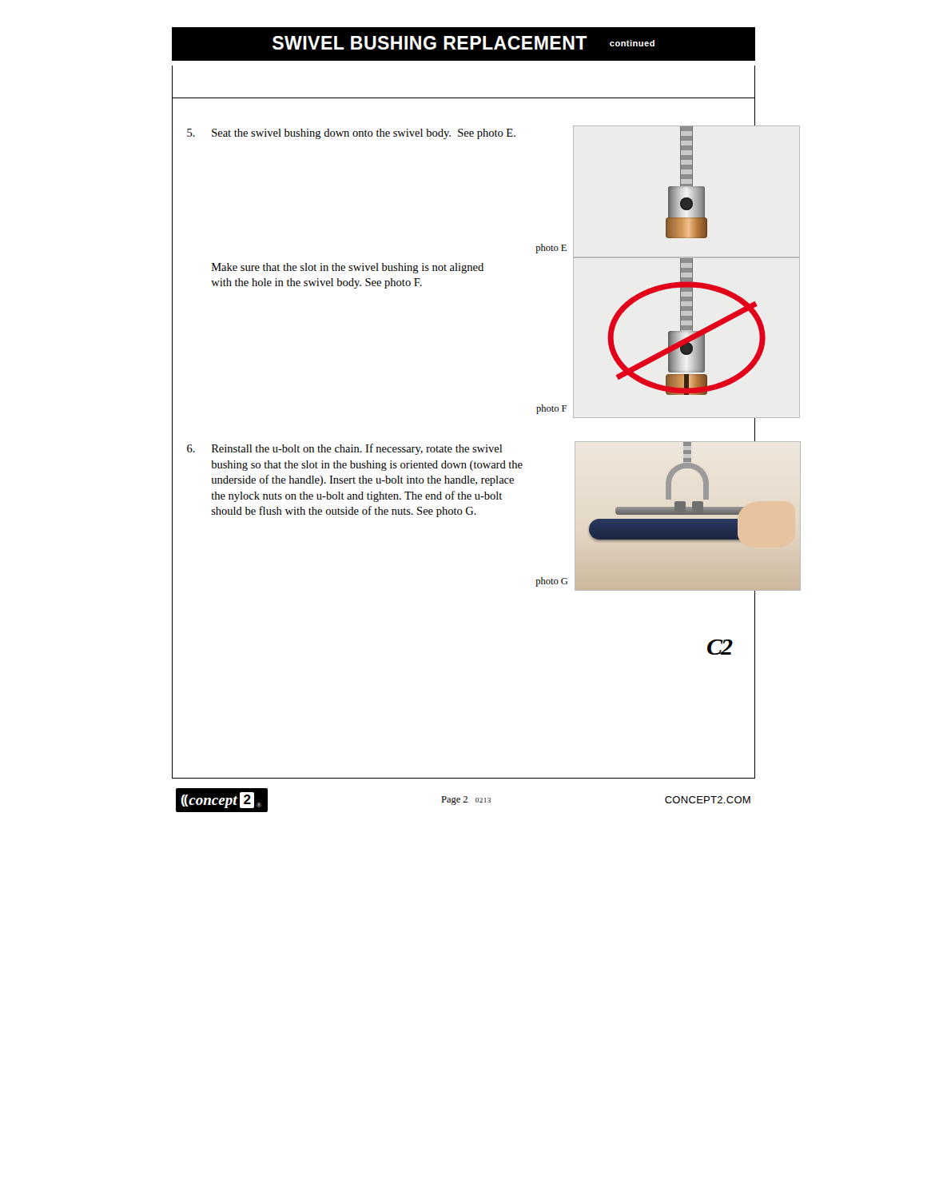SWIVEL BUSHING REPLACEMENT
continued
5. Seat the swivel bushing down onto the swivel body. See photo E.
Make sure that the slot in the swivel bushing is not aligned with the hole in the swivel body. See photo F.
photo E
photo F
6. Reinstall the u-bolt on the chain. If necessary, rotate the swivel bushing so that the slot in the bushing is oriented down (toward the underside of the handle). Insert the u-bolt into the handle, replace the nylock nuts on the u-bolt and tighten. The end of the u-bolt should be flush with the outside of the nuts. See photo G.
photo G
C2
((concept 2®
Page 2 0213
CONCEPT2.COM